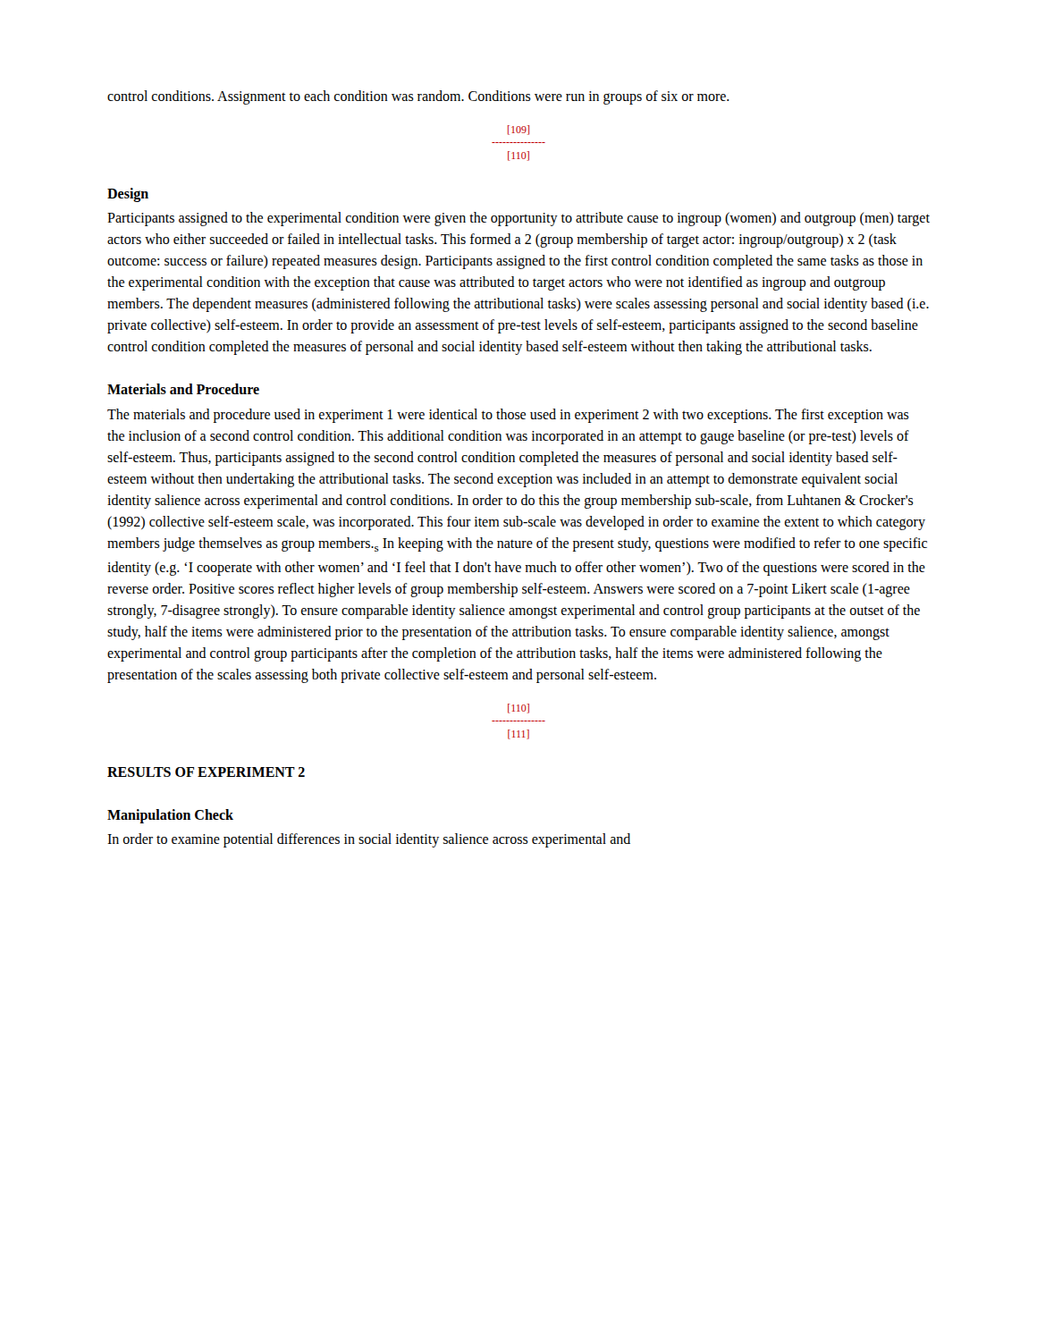control conditions. Assignment to each condition was random. Conditions were run in groups of six or more.
[109]
---------------
[110]
Design
Participants assigned to the experimental condition were given the opportunity to attribute cause to ingroup (women) and outgroup (men) target actors who either succeeded or failed in intellectual tasks. This formed a 2 (group membership of target actor: ingroup/outgroup) x 2 (task outcome: success or failure) repeated measures design. Participants assigned to the first control condition completed the same tasks as those in the experimental condition with the exception that cause was attributed to target actors who were not identified as ingroup and outgroup members. The dependent measures (administered following the attributional tasks) were scales assessing personal and social identity based (i.e. private collective) self-esteem. In order to provide an assessment of pre-test levels of self-esteem, participants assigned to the second baseline control condition completed the measures of personal and social identity based self-esteem without then taking the attributional tasks.
Materials and Procedure
The materials and procedure used in experiment 1 were identical to those used in experiment 2 with two exceptions. The first exception was the inclusion of a second control condition. This additional condition was incorporated in an attempt to gauge baseline (or pre-test) levels of self-esteem. Thus, participants assigned to the second control condition completed the measures of personal and social identity based self-esteem without then undertaking the attributional tasks. The second exception was included in an attempt to demonstrate equivalent social identity salience across experimental and control conditions. In order to do this the group membership sub-scale, from Luhtanen & Crocker's (1992) collective self-esteem scale, was incorporated. This four item sub-scale was developed in order to examine the extent to which category members judge themselves as group members.s In keeping with the nature of the present study, questions were modified to refer to one specific identity (e.g. ‘I cooperate with other women’ and ‘I feel that I don't have much to offer other women’). Two of the questions were scored in the reverse order. Positive scores reflect higher levels of group membership self-esteem. Answers were scored on a 7-point Likert scale (1-agree strongly, 7-disagree strongly). To ensure comparable identity salience amongst experimental and control group participants at the outset of the study, half the items were administered prior to the presentation of the attribution tasks. To ensure comparable identity salience, amongst experimental and control group participants after the completion of the attribution tasks, half the items were administered following the presentation of the scales assessing both private collective self-esteem and personal self-esteem.
[110]
---------------
[111]
RESULTS OF EXPERIMENT 2
Manipulation Check
In order to examine potential differences in social identity salience across experimental and